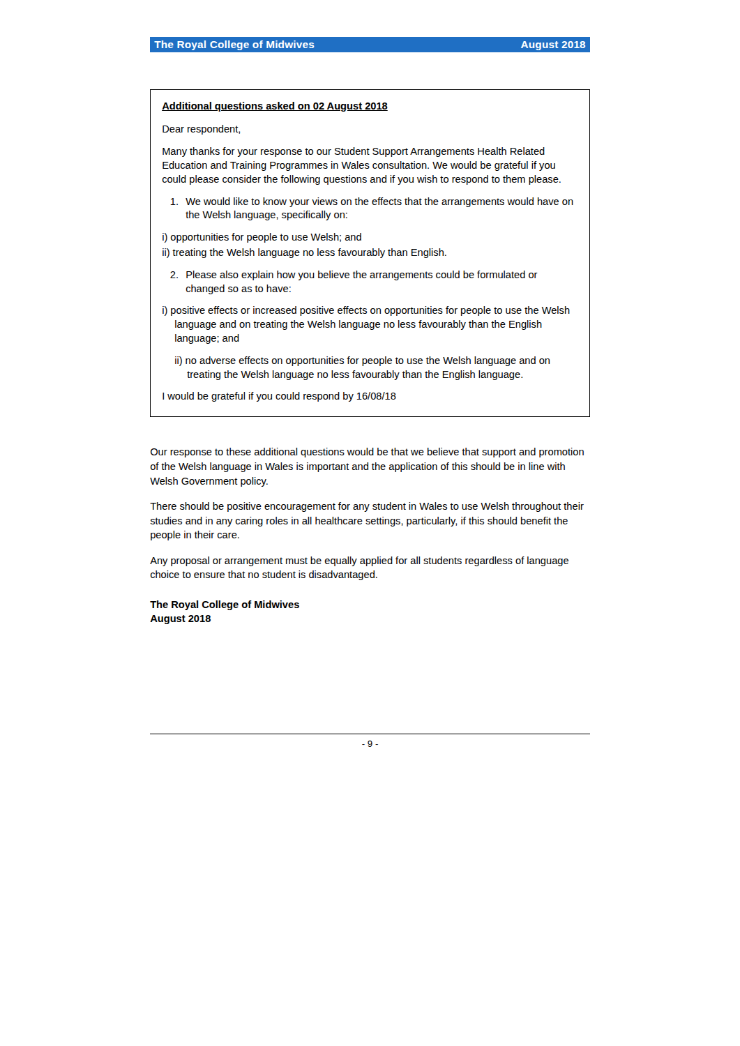The Royal College of Midwives August 2018
Additional questions asked on 02 August 2018
Dear respondent,
Many thanks for your response to our Student Support Arrangements Health Related Education and Training Programmes in Wales consultation. We would be grateful if you could please consider the following questions and if you wish to respond to them please.
We would like to know your views on the effects that the arrangements would have on the Welsh language, specifically on:
i) opportunities for people to use Welsh; and
ii) treating the Welsh language no less favourably than English.
Please also explain how you believe the arrangements could be formulated or changed so as to have:
i) positive effects or increased positive effects on opportunities for people to use the Welsh language and on treating the Welsh language no less favourably than the English language; and
ii) no adverse effects on opportunities for people to use the Welsh language and on treating the Welsh language no less favourably than the English language.
I would be grateful if you could respond by 16/08/18
Our response to these additional questions would be that we believe that support and promotion of the Welsh language in Wales is important and the application of this should be in line with Welsh Government policy.
There should be positive encouragement for any student in Wales to use Welsh throughout their studies and in any caring roles in all healthcare settings, particularly, if this should benefit the people in their care.
Any proposal or arrangement must be equally applied for all students regardless of language choice to ensure that no student is disadvantaged.
The Royal College of Midwives
August 2018
- 9 -